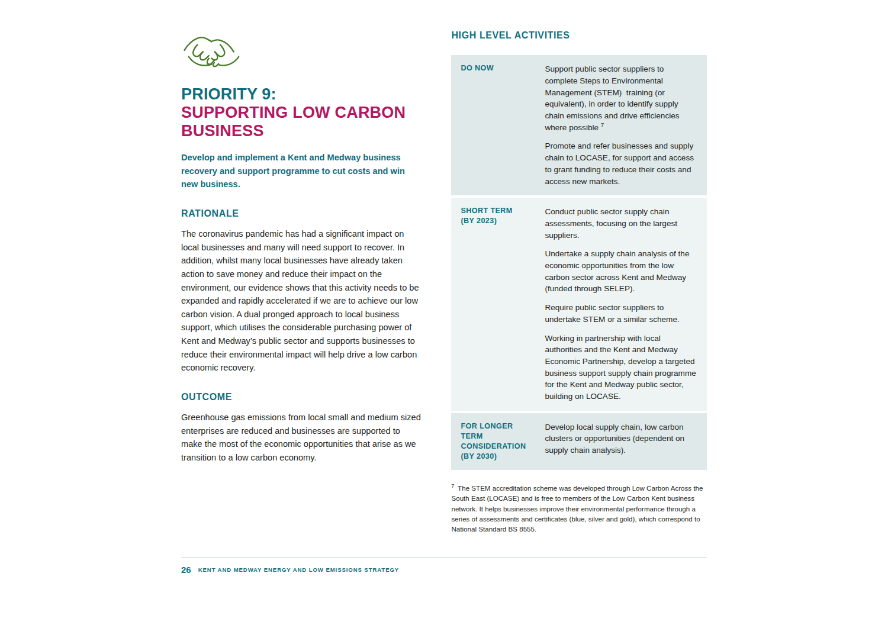PRIORITY 9: SUPPORTING LOW CARBON BUSINESS
Develop and implement a Kent and Medway business recovery and support programme to cut costs and win new business.
Rationale
The coronavirus pandemic has had a significant impact on local businesses and many will need support to recover. In addition, whilst many local businesses have already taken action to save money and reduce their impact on the environment, our evidence shows that this activity needs to be expanded and rapidly accelerated if we are to achieve our low carbon vision. A dual pronged approach to local business support, which utilises the considerable purchasing power of Kent and Medway’s public sector and supports businesses to reduce their environmental impact will help drive a low carbon economic recovery.
Outcome
Greenhouse gas emissions from local small and medium sized enterprises are reduced and businesses are supported to make the most of the economic opportunities that arise as we transition to a low carbon economy.
High level activities
| Do now | Support public sector suppliers to complete Steps to Environmental Management (STEM) training (or equivalent), in order to identify supply chain emissions and drive efficiencies where possible 7 Promote and refer businesses and supply chain to LOCASE, for support and access to grant funding to reduce their costs and access new markets. |
| Short term (by 2023) | Conduct public sector supply chain assessments, focusing on the largest suppliers. Undertake a supply chain analysis of the economic opportunities from the low carbon sector across Kent and Medway (funded through SELEP). Require public sector suppliers to undertake STEM or a similar scheme. Working in partnership with local authorities and the Kent and Medway Economic Partnership, develop a targeted business support supply chain programme for the Kent and Medway public sector, building on LOCASE. |
| For longer term consideration (by 2030) | Develop local supply chain, low carbon clusters or opportunities (dependent on supply chain analysis). |
7 The STEM accreditation scheme was developed through Low Carbon Across the South East (LOCASE) and is free to members of the Low Carbon Kent business network. It helps businesses improve their environmental performance through a series of assessments and certificates (blue, silver and gold), which correspond to National Standard BS 8555.
26 Kent and Medway Energy and Low Emissions Strategy